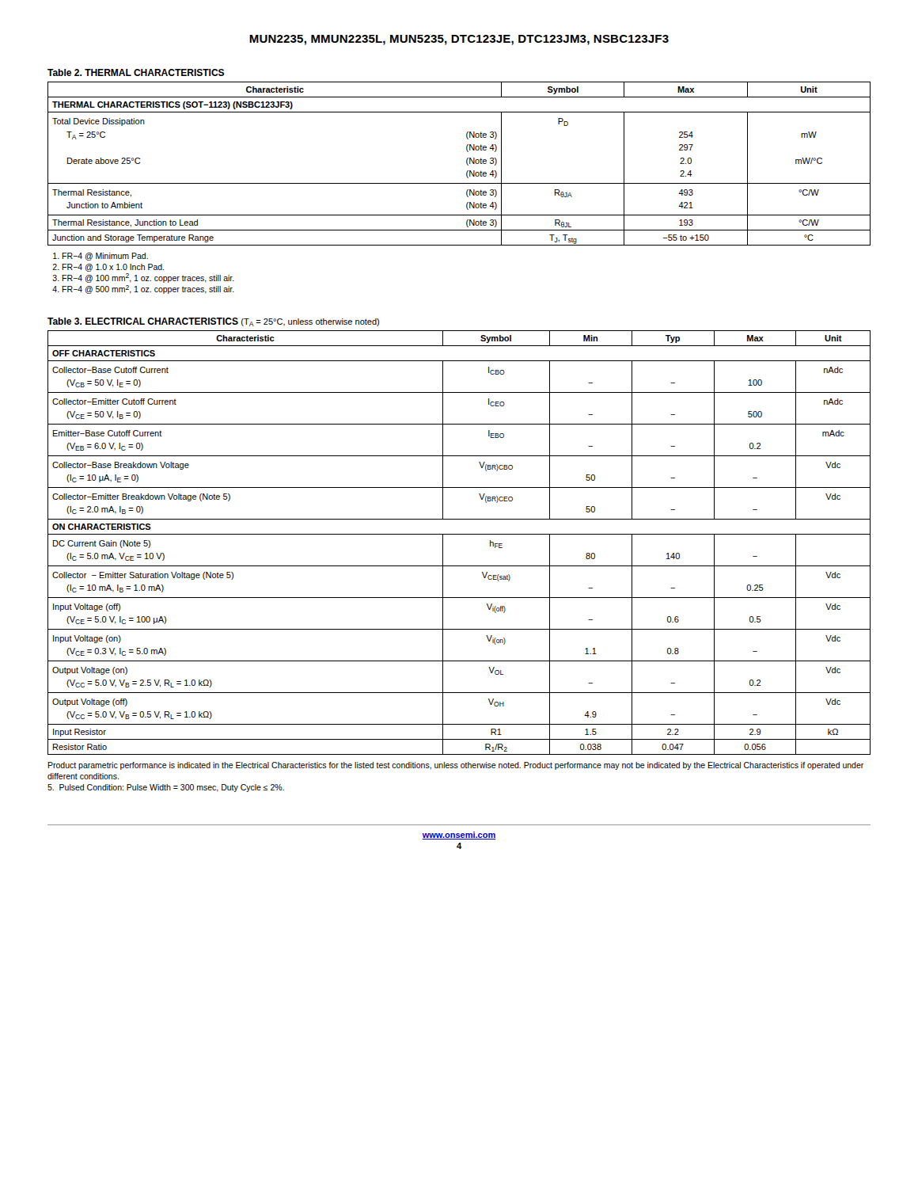MUN2235, MMUN2235L, MUN5235, DTC123JE, DTC123JM3, NSBC123JF3
Table 2. THERMAL CHARACTERISTICS
| Characteristic | Symbol | Max | Unit |
| --- | --- | --- | --- |
| THERMAL CHARACTERISTICS (SOT−1123) (NSBC123JF3) |
| Total Device Dissipation T A = 25°C (Note 3) (Note 4) Derate above 25°C (Note 3) (Note 4) | P D | 254 297 2.0 2.4 | mW mW/°C |
| Thermal Resistance, (Note 3) Junction to Ambient (Note 4) | R θJA | 493 421 | °C/W |
| Thermal Resistance, Junction to Lead (Note 3) | R θJL | 193 | °C/W |
| Junction and Storage Temperature Range | T J , T stg | −55 to +150 | °C |
FR−4 @ Minimum Pad.
FR−4 @ 1.0 x 1.0 Inch Pad.
FR−4 @ 100 mm2, 1 oz. copper traces, still air.
FR−4 @ 500 mm2, 1 oz. copper traces, still air.
Table 3. ELECTRICAL CHARACTERISTICS (TA = 25°C, unless otherwise noted)
| Characteristic | Symbol | Min | Typ | Max | Unit |
| --- | --- | --- | --- | --- | --- |
| OFF CHARACTERISTICS |
| Collector−Base Cutoff Current (V CB = 50 V, I E = 0) | I CBO | − | − | 100 | nAdc |
| Collector−Emitter Cutoff Current (V CE = 50 V, I B = 0) | I CEO | − | − | 500 | nAdc |
| Emitter−Base Cutoff Current (V EB = 6.0 V, I C = 0) | I EBO | − | − | 0.2 | mAdc |
| Collector−Base Breakdown Voltage (I C = 10 μA, I E = 0) | V (BR)CBO | 50 | − | − | Vdc |
| Collector−Emitter Breakdown Voltage (Note 5) (I C = 2.0 mA, I B = 0) | V (BR)CEO | 50 | − | − | Vdc |
| ON CHARACTERISTICS |
| DC Current Gain (Note 5) (I C = 5.0 mA, V CE = 10 V) | h FE | 80 | 140 | − | |
| Collector − Emitter Saturation Voltage (Note 5) (I C = 10 mA, I B = 1.0 mA) | V CE(sat) | − | − | 0.25 | Vdc |
| Input Voltage (off) (V CE = 5.0 V, I C = 100 μA) | V i(off) | − | 0.6 | 0.5 | Vdc |
| Input Voltage (on) (V CE = 0.3 V, I C = 5.0 mA) | V i(on) | 1.1 | 0.8 | − | Vdc |
| Output Voltage (on) (V CC = 5.0 V, V B = 2.5 V, R L = 1.0 kΩ) | V OL | − | − | 0.2 | Vdc |
| Output Voltage (off) (V CC = 5.0 V, V B = 0.5 V, R L = 1.0 kΩ) | V OH | 4.9 | − | − | Vdc |
| Input Resistor | R1 | 1.5 | 2.2 | 2.9 | kΩ |
| Resistor Ratio | R 1 /R 2 | 0.038 | 0.047 | 0.056 | |
Product parametric performance is indicated in the Electrical Characteristics for the listed test conditions, unless otherwise noted. Product performance may not be indicated by the Electrical Characteristics if operated under different conditions.
5. Pulsed Condition: Pulse Width = 300 msec, Duty Cycle ≤ 2%.
www.onsemi.com
4